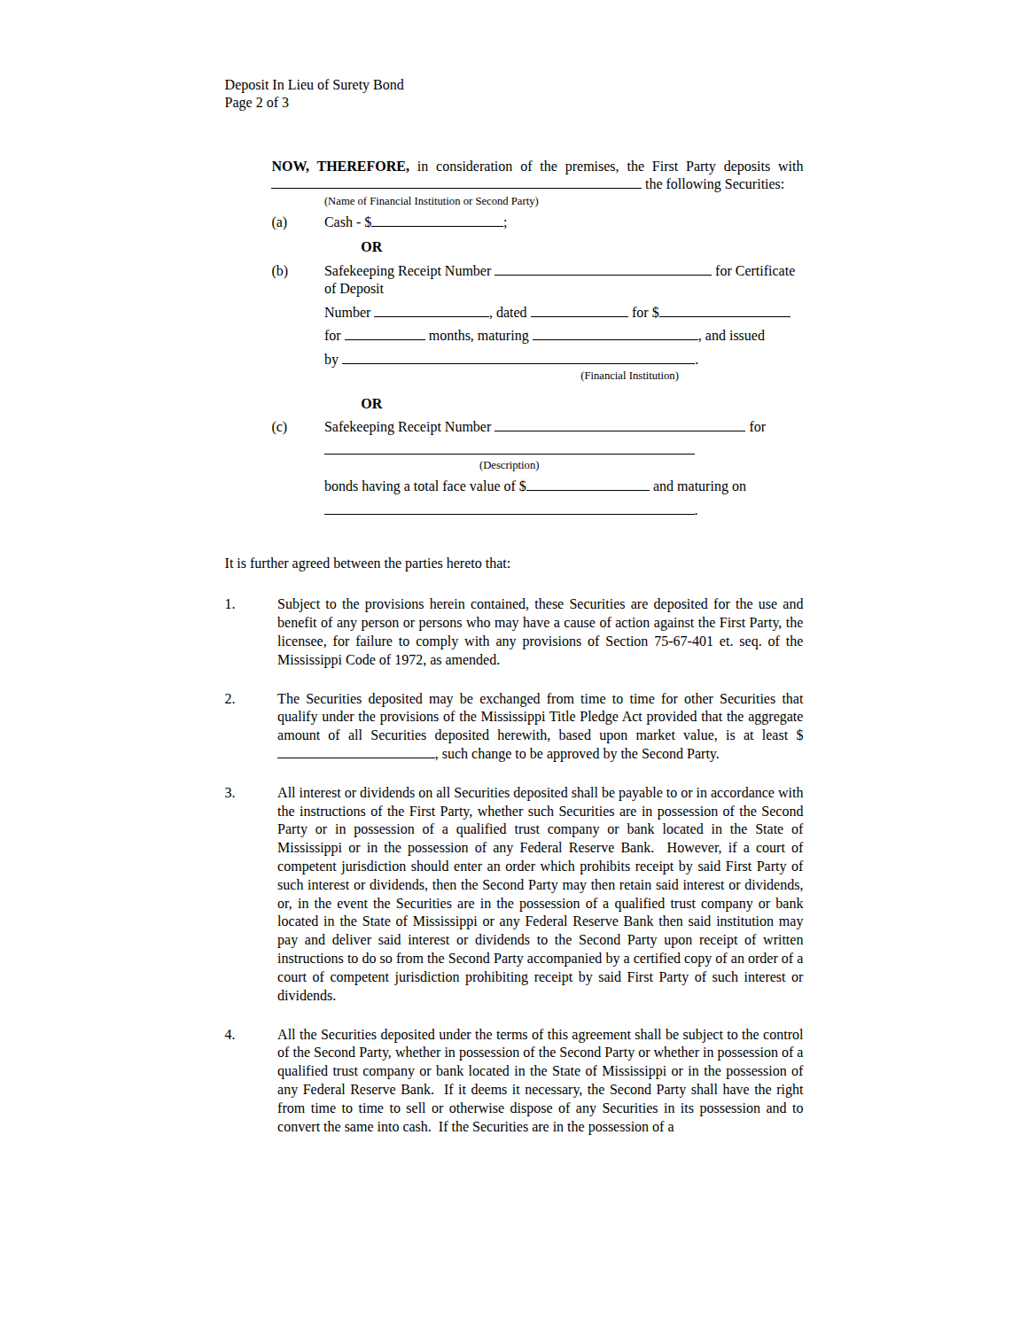Deposit In Lieu of Surety Bond
Page 2 of 3
NOW, THEREFORE, in consideration of the premises, the First Party deposits with the following Securities: (Name of Financial Institution or Second Party)
(a)
Cash - $ ;
OR
(b)
Safekeeping Receipt Number for Certificate of Deposit
Number , dated for $
for months, maturing , and issued
by . (Financial Institution)
OR
(c)
Safekeeping Receipt Number for
(Description)
bonds having a total face value of $ and maturing on
.
It is further agreed between the parties hereto that:
1.
Subject to the provisions herein contained, these Securities are deposited for the use and benefit of any person or persons who may have a cause of action against the First Party, the licensee, for failure to comply with any provisions of Section 75-67-401 et. seq. of the Mississippi Code of 1972, as amended.
2.
The Securities deposited may be exchanged from time to time for other Securities that qualify under the provisions of the Mississippi Title Pledge Act provided that the aggregate amount of all Securities deposited herewith, based upon market value, is at least $ , such change to be approved by the Second Party.
3.
All interest or dividends on all Securities deposited shall be payable to or in accordance with the instructions of the First Party, whether such Securities are in possession of the Second Party or in possession of a qualified trust company or bank located in the State of Mississippi or in the possession of any Federal Reserve Bank. However, if a court of competent jurisdiction should enter an order which prohibits receipt by said First Party of such interest or dividends, then the Second Party may then retain said interest or dividends, or, in the event the Securities are in the possession of a qualified trust company or bank located in the State of Mississippi or any Federal Reserve Bank then said institution may pay and deliver said interest or dividends to the Second Party upon receipt of written instructions to do so from the Second Party accompanied by a certified copy of an order of a court of competent jurisdiction prohibiting receipt by said First Party of such interest or dividends.
4.
All the Securities deposited under the terms of this agreement shall be subject to the control of the Second Party, whether in possession of the Second Party or whether in possession of a qualified trust company or bank located in the State of Mississippi or in the possession of any Federal Reserve Bank. If it deems it necessary, the Second Party shall have the right from time to time to sell or otherwise dispose of any Securities in its possession and to convert the same into cash. If the Securities are in the possession of a